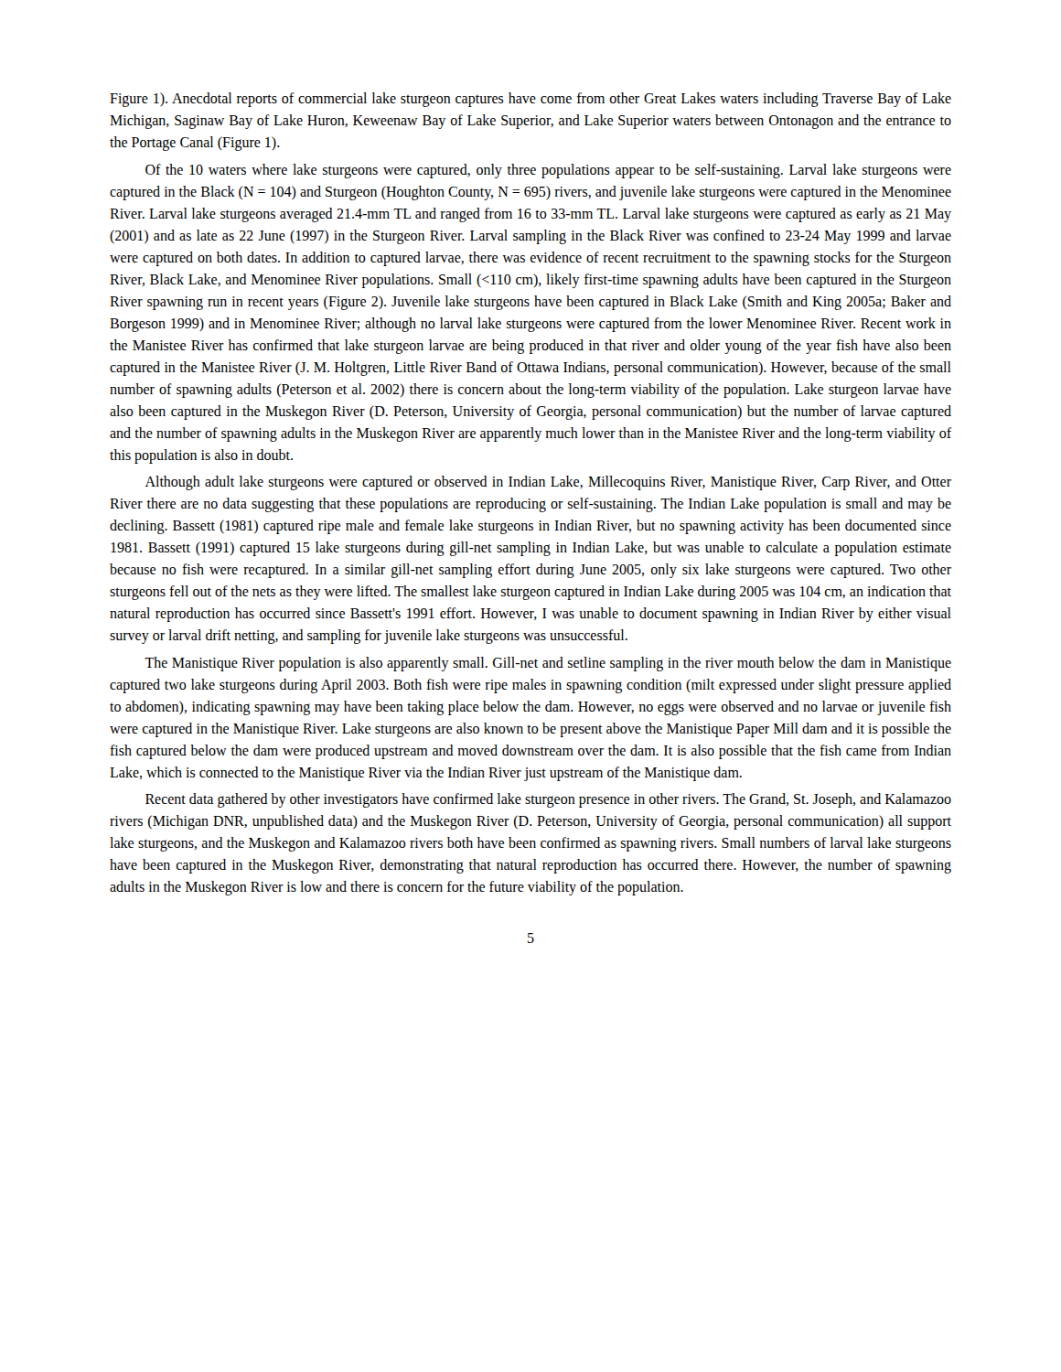Figure 1). Anecdotal reports of commercial lake sturgeon captures have come from other Great Lakes waters including Traverse Bay of Lake Michigan, Saginaw Bay of Lake Huron, Keweenaw Bay of Lake Superior, and Lake Superior waters between Ontonagon and the entrance to the Portage Canal (Figure 1).
Of the 10 waters where lake sturgeons were captured, only three populations appear to be self-sustaining. Larval lake sturgeons were captured in the Black (N = 104) and Sturgeon (Houghton County, N = 695) rivers, and juvenile lake sturgeons were captured in the Menominee River. Larval lake sturgeons averaged 21.4-mm TL and ranged from 16 to 33-mm TL. Larval lake sturgeons were captured as early as 21 May (2001) and as late as 22 June (1997) in the Sturgeon River. Larval sampling in the Black River was confined to 23-24 May 1999 and larvae were captured on both dates. In addition to captured larvae, there was evidence of recent recruitment to the spawning stocks for the Sturgeon River, Black Lake, and Menominee River populations. Small (<110 cm), likely first-time spawning adults have been captured in the Sturgeon River spawning run in recent years (Figure 2). Juvenile lake sturgeons have been captured in Black Lake (Smith and King 2005a; Baker and Borgeson 1999) and in Menominee River; although no larval lake sturgeons were captured from the lower Menominee River. Recent work in the Manistee River has confirmed that lake sturgeon larvae are being produced in that river and older young of the year fish have also been captured in the Manistee River (J. M. Holtgren, Little River Band of Ottawa Indians, personal communication). However, because of the small number of spawning adults (Peterson et al. 2002) there is concern about the long-term viability of the population. Lake sturgeon larvae have also been captured in the Muskegon River (D. Peterson, University of Georgia, personal communication) but the number of larvae captured and the number of spawning adults in the Muskegon River are apparently much lower than in the Manistee River and the long-term viability of this population is also in doubt.
Although adult lake sturgeons were captured or observed in Indian Lake, Millecoquins River, Manistique River, Carp River, and Otter River there are no data suggesting that these populations are reproducing or self-sustaining. The Indian Lake population is small and may be declining. Bassett (1981) captured ripe male and female lake sturgeons in Indian River, but no spawning activity has been documented since 1981. Bassett (1991) captured 15 lake sturgeons during gill-net sampling in Indian Lake, but was unable to calculate a population estimate because no fish were recaptured. In a similar gill-net sampling effort during June 2005, only six lake sturgeons were captured. Two other sturgeons fell out of the nets as they were lifted. The smallest lake sturgeon captured in Indian Lake during 2005 was 104 cm, an indication that natural reproduction has occurred since Bassett's 1991 effort. However, I was unable to document spawning in Indian River by either visual survey or larval drift netting, and sampling for juvenile lake sturgeons was unsuccessful.
The Manistique River population is also apparently small. Gill-net and setline sampling in the river mouth below the dam in Manistique captured two lake sturgeons during April 2003. Both fish were ripe males in spawning condition (milt expressed under slight pressure applied to abdomen), indicating spawning may have been taking place below the dam. However, no eggs were observed and no larvae or juvenile fish were captured in the Manistique River. Lake sturgeons are also known to be present above the Manistique Paper Mill dam and it is possible the fish captured below the dam were produced upstream and moved downstream over the dam. It is also possible that the fish came from Indian Lake, which is connected to the Manistique River via the Indian River just upstream of the Manistique dam.
Recent data gathered by other investigators have confirmed lake sturgeon presence in other rivers. The Grand, St. Joseph, and Kalamazoo rivers (Michigan DNR, unpublished data) and the Muskegon River (D. Peterson, University of Georgia, personal communication) all support lake sturgeons, and the Muskegon and Kalamazoo rivers both have been confirmed as spawning rivers. Small numbers of larval lake sturgeons have been captured in the Muskegon River, demonstrating that natural reproduction has occurred there. However, the number of spawning adults in the Muskegon River is low and there is concern for the future viability of the population.
5